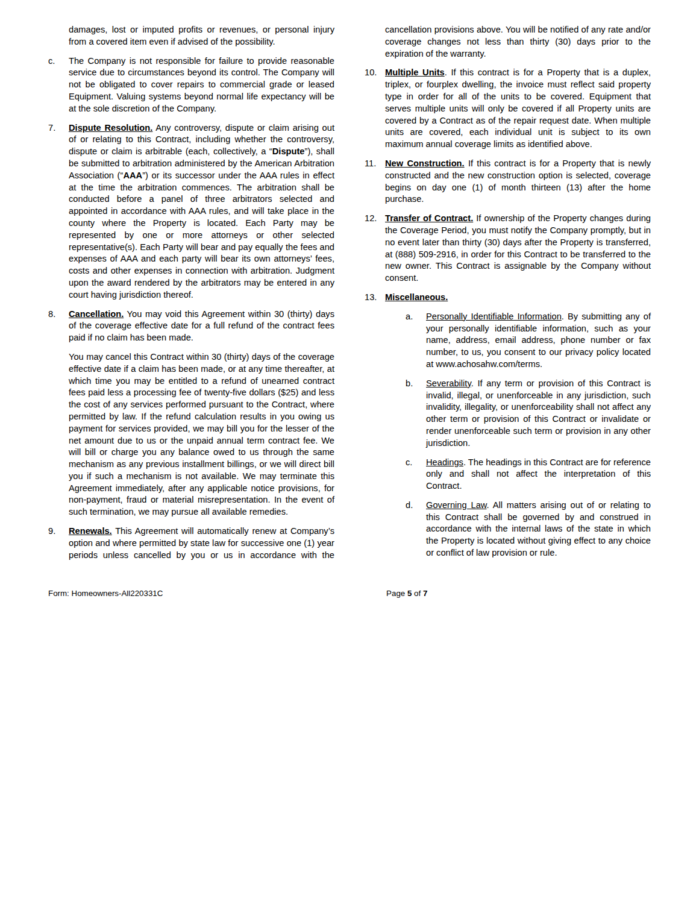damages, lost or imputed profits or revenues, or personal injury from a covered item even if advised of the possibility.
c. The Company is not responsible for failure to provide reasonable service due to circumstances beyond its control. The Company will not be obligated to cover repairs to commercial grade or leased Equipment. Valuing systems beyond normal life expectancy will be at the sole discretion of the Company.
7. Dispute Resolution. Any controversy, dispute or claim arising out of or relating to this Contract, including whether the controversy, dispute or claim is arbitrable (each, collectively, a “Dispute”), shall be submitted to arbitration administered by the American Arbitration Association (“AAA”) or its successor under the AAA rules in effect at the time the arbitration commences. The arbitration shall be conducted before a panel of three arbitrators selected and appointed in accordance with AAA rules, and will take place in the county where the Property is located. Each Party may be represented by one or more attorneys or other selected representative(s). Each Party will bear and pay equally the fees and expenses of AAA and each party will bear its own attorneys’ fees, costs and other expenses in connection with arbitration. Judgment upon the award rendered by the arbitrators may be entered in any court having jurisdiction thereof.
8. Cancellation. You may void this Agreement within 30 (thirty) days of the coverage effective date for a full refund of the contract fees paid if no claim has been made.
You may cancel this Contract within 30 (thirty) days of the coverage effective date if a claim has been made, or at any time thereafter, at which time you may be entitled to a refund of unearned contract fees paid less a processing fee of twenty-five dollars ($25) and less the cost of any services performed pursuant to the Contract, where permitted by law. If the refund calculation results in you owing us payment for services provided, we may bill you for the lesser of the net amount due to us or the unpaid annual term contract fee. We will bill or charge you any balance owed to us through the same mechanism as any previous installment billings, or we will direct bill you if such a mechanism is not available. We may terminate this Agreement immediately, after any applicable notice provisions, for non-payment, fraud or material misrepresentation. In the event of such termination, we may pursue all available remedies.
9. Renewals. This Agreement will automatically renew at Company’s option and where permitted by state law for successive one (1) year periods unless cancelled by you or us in accordance with the cancellation provisions above. You will be notified of any rate and/or coverage changes not less than thirty (30) days prior to the expiration of the warranty.
10. Multiple Units. If this contract is for a Property that is a duplex, triplex, or fourplex dwelling, the invoice must reflect said property type in order for all of the units to be covered. Equipment that serves multiple units will only be covered if all Property units are covered by a Contract as of the repair request date. When multiple units are covered, each individual unit is subject to its own maximum annual coverage limits as identified above.
11. New Construction. If this contract is for a Property that is newly constructed and the new construction option is selected, coverage begins on day one (1) of month thirteen (13) after the home purchase.
12. Transfer of Contract. If ownership of the Property changes during the Coverage Period, you must notify the Company promptly, but in no event later than thirty (30) days after the Property is transferred, at (888) 509-2916, in order for this Contract to be transferred to the new owner. This Contract is assignable by the Company without consent.
13. Miscellaneous.
a. Personally Identifiable Information. By submitting any of your personally identifiable information, such as your name, address, email address, phone number or fax number, to us, you consent to our privacy policy located at www.achosahw.com/terms.
b. Severability. If any term or provision of this Contract is invalid, illegal, or unenforceable in any jurisdiction, such invalidity, illegality, or unenforceability shall not affect any other term or provision of this Contract or invalidate or render unenforceable such term or provision in any other jurisdiction.
c. Headings. The headings in this Contract are for reference only and shall not affect the interpretation of this Contract.
d. Governing Law. All matters arising out of or relating to this Contract shall be governed by and construed in accordance with the internal laws of the state in which the Property is located without giving effect to any choice or conflict of law provision or rule.
Form: Homeowners-All220331C
Page 5 of 7